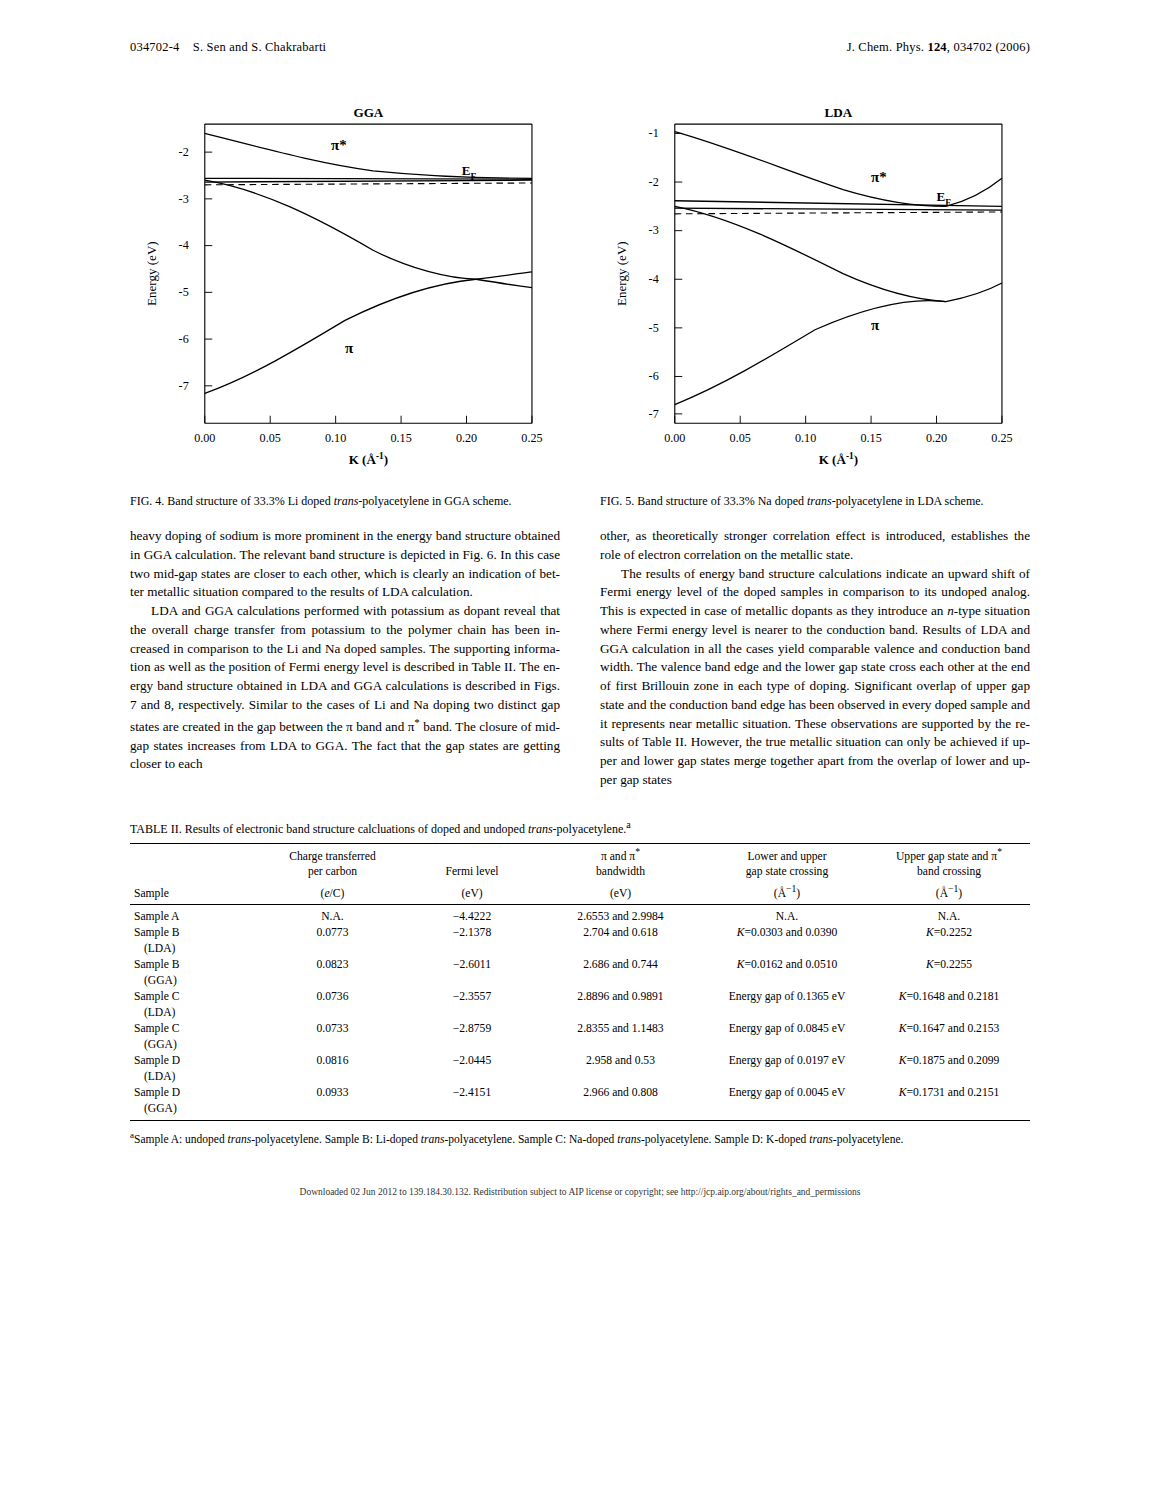034702-4 S. Sen and S. Chakrabarti
J. Chem. Phys. 124, 034702 (2006)
-2 -3 -4 -5 -6 -7 0.00 0.05 0.10 0.15 0.20 0.25 K (Å-1) Energy (eV) GGA π* EF π
FIG. 4. Band structure of 33.3% Li doped trans-polyacetylene in GGA scheme.
-1 -2 -3 -4 -5 -6 -7 0.00 0.05 0.10 0.15 0.20 0.25 K (Å-1) Energy (eV) LDA π* EF π
FIG. 5. Band structure of 33.3% Na doped trans-polyacetylene in LDA scheme.
heavy doping of sodium is more prominent in the energy band structure obtained in GGA calculation. The relevant band structure is depicted in Fig. 6. In this case two mid-gap states are closer to each other, which is clearly an indication of better metallic situation compared to the results of LDA calculation.
LDA and GGA calculations performed with potassium as dopant reveal that the overall charge transfer from potassium to the polymer chain has been increased in comparison to the Li and Na doped samples. The supporting information as well as the position of Fermi energy level is described in Table II. The energy band structure obtained in LDA and GGA calculations is described in Figs. 7 and 8, respectively. Similar to the cases of Li and Na doping two distinct gap states are created in the gap between the π band and π* band. The closure of mid-gap states increases from LDA to GGA. The fact that the gap states are getting closer to each
other, as theoretically stronger correlation effect is introduced, establishes the role of electron correlation on the metallic state.
The results of energy band structure calculations indicate an upward shift of Fermi energy level of the doped samples in comparison to its undoped analog. This is expected in case of metallic dopants as they introduce an n-type situation where Fermi energy level is nearer to the conduction band. Results of LDA and GGA calculation in all the cases yield comparable valence and conduction band width. The valence band edge and the lower gap state cross each other at the end of first Brillouin zone in each type of doping. Significant overlap of upper gap state and the conduction band edge has been observed in every doped sample and it represents near metallic situation. These observations are supported by the results of Table II. However, the true metallic situation can only be achieved if upper and lower gap states merge together apart from the overlap of lower and upper gap states
TABLE II. Results of electronic band structure calcluations of doped and undoped trans-polyacetylene.a
| | Charge transferred per carbon | Fermi level | π and π * bandwidth | Lower and upper gap state crossing | Upper gap state and π * band crossing |
| --- | --- | --- | --- | --- | --- |
| Sample | ( e /C) | (eV) | (eV) | (Å −1 ) | (Å −1 ) |
| Sample A | N.A. | −4.4222 | 2.6553 and 2.9984 | N.A. | N.A. |
| Sample B | 0.0773 | −2.1378 | 2.704 and 0.618 | K =0.0303 and 0.0390 | K =0.2252 |
| (LDA) | | | | | |
| Sample B | 0.0823 | −2.6011 | 2.686 and 0.744 | K =0.0162 and 0.0510 | K =0.2255 |
| (GGA) | | | | | |
| Sample C | 0.0736 | −2.3557 | 2.8896 and 0.9891 | Energy gap of 0.1365 eV | K =0.1648 and 0.2181 |
| (LDA) | | | | | |
| Sample C | 0.0733 | −2.8759 | 2.8355 and 1.1483 | Energy gap of 0.0845 eV | K =0.1647 and 0.2153 |
| (GGA) | | | | | |
| Sample D | 0.0816 | −2.0445 | 2.958 and 0.53 | Energy gap of 0.0197 eV | K =0.1875 and 0.2099 |
| (LDA) | | | | | |
| Sample D | 0.0933 | −2.4151 | 2.966 and 0.808 | Energy gap of 0.0045 eV | K =0.1731 and 0.2151 |
| (GGA) | | | | | |
aSample A: undoped trans-polyacetylene. Sample B: Li-doped trans-polyacetylene. Sample C: Na-doped trans-polyacetylene. Sample D: K-doped trans-polyacetylene.
Downloaded 02 Jun 2012 to 139.184.30.132. Redistribution subject to AIP license or copyright; see http://jcp.aip.org/about/rights_and_permissions